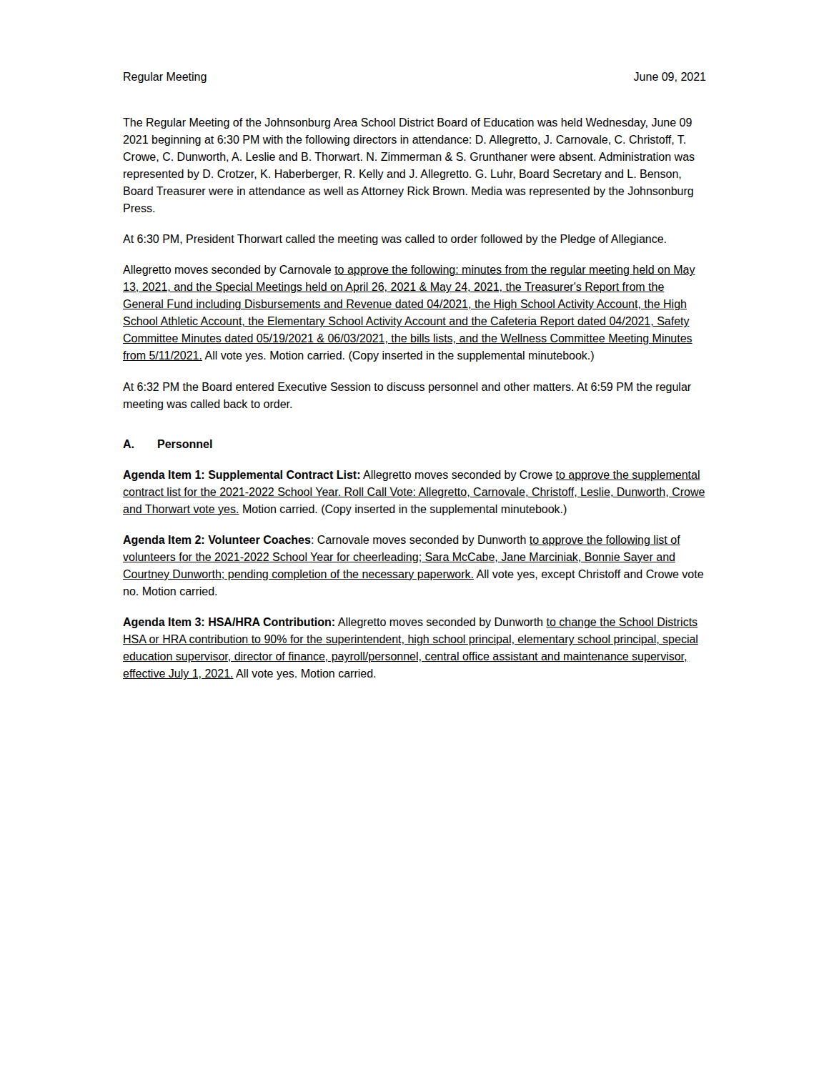Regular Meeting June 09, 2021
The Regular Meeting of the Johnsonburg Area School District Board of Education was held Wednesday, June 09 2021 beginning at 6:30 PM with the following directors in attendance: D. Allegretto, J. Carnovale, C. Christoff, T. Crowe, C. Dunworth, A. Leslie and B. Thorwart. N. Zimmerman & S. Grunthaner were absent. Administration was represented by D. Crotzer, K. Haberberger, R. Kelly and J. Allegretto. G. Luhr, Board Secretary and L. Benson, Board Treasurer were in attendance as well as Attorney Rick Brown. Media was represented by the Johnsonburg Press.
At 6:30 PM, President Thorwart called the meeting was called to order followed by the Pledge of Allegiance.
Allegretto moves seconded by Carnovale to approve the following: minutes from the regular meeting held on May 13, 2021, and the Special Meetings held on April 26, 2021 & May 24, 2021, the Treasurer's Report from the General Fund including Disbursements and Revenue dated 04/2021, the High School Activity Account, the High School Athletic Account, the Elementary School Activity Account and the Cafeteria Report dated 04/2021, Safety Committee Minutes dated 05/19/2021 & 06/03/2021, the bills lists, and the Wellness Committee Meeting Minutes from 5/11/2021. All vote yes. Motion carried. (Copy inserted in the supplemental minutebook.)
At 6:32 PM the Board entered Executive Session to discuss personnel and other matters. At 6:59 PM the regular meeting was called back to order.
A. Personnel
Agenda Item 1: Supplemental Contract List: Allegretto moves seconded by Crowe to approve the supplemental contract list for the 2021-2022 School Year. Roll Call Vote: Allegretto, Carnovale, Christoff, Leslie, Dunworth, Crowe and Thorwart vote yes. Motion carried. (Copy inserted in the supplemental minutebook.)
Agenda Item 2: Volunteer Coaches: Carnovale moves seconded by Dunworth to approve the following list of volunteers for the 2021-2022 School Year for cheerleading; Sara McCabe, Jane Marciniak, Bonnie Sayer and Courtney Dunworth; pending completion of the necessary paperwork. All vote yes, except Christoff and Crowe vote no. Motion carried.
Agenda Item 3: HSA/HRA Contribution: Allegretto moves seconded by Dunworth to change the School Districts HSA or HRA contribution to 90% for the superintendent, high school principal, elementary school principal, special education supervisor, director of finance, payroll/personnel, central office assistant and maintenance supervisor, effective July 1, 2021. All vote yes. Motion carried.